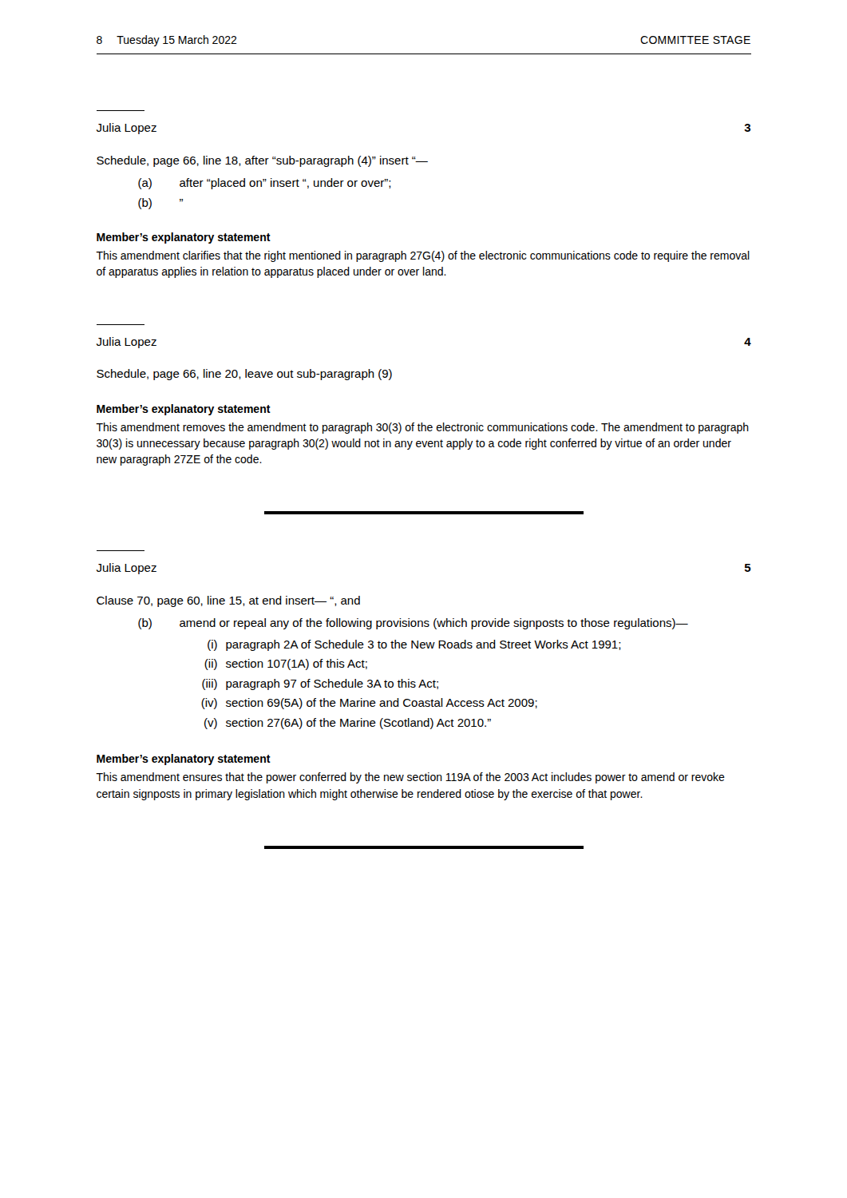8 Tuesday 15 March 2022
COMMITTEE STAGE
Julia Lopez 3
Schedule, page 66, line 18, after “sub-paragraph (4)” insert “—
(a) after “placed on” insert “, under or over”;
(b)”
Member’s explanatory statement
This amendment clarifies that the right mentioned in paragraph 27G(4) of the electronic communications code to require the removal of apparatus applies in relation to apparatus placed under or over land.
Julia Lopez 4
Schedule, page 66, line 20, leave out sub-paragraph (9)
Member’s explanatory statement
This amendment removes the amendment to paragraph 30(3) of the electronic communications code. The amendment to paragraph 30(3) is unnecessary because paragraph 30(2) would not in any event apply to a code right conferred by virtue of an order under new paragraph 27ZE of the code.
Julia Lopez 5
Clause 70, page 60, line 15, at end insert— “, and
(b) amend or repeal any of the following provisions (which provide signposts to those regulations)—
(i) paragraph 2A of Schedule 3 to the New Roads and Street Works Act 1991;
(ii) section 107(1A) of this Act;
(iii) paragraph 97 of Schedule 3A to this Act;
(iv) section 69(5A) of the Marine and Coastal Access Act 2009;
(v) section 27(6A) of the Marine (Scotland) Act 2010.”
Member’s explanatory statement
This amendment ensures that the power conferred by the new section 119A of the 2003 Act includes power to amend or revoke certain signposts in primary legislation which might otherwise be rendered otiose by the exercise of that power.